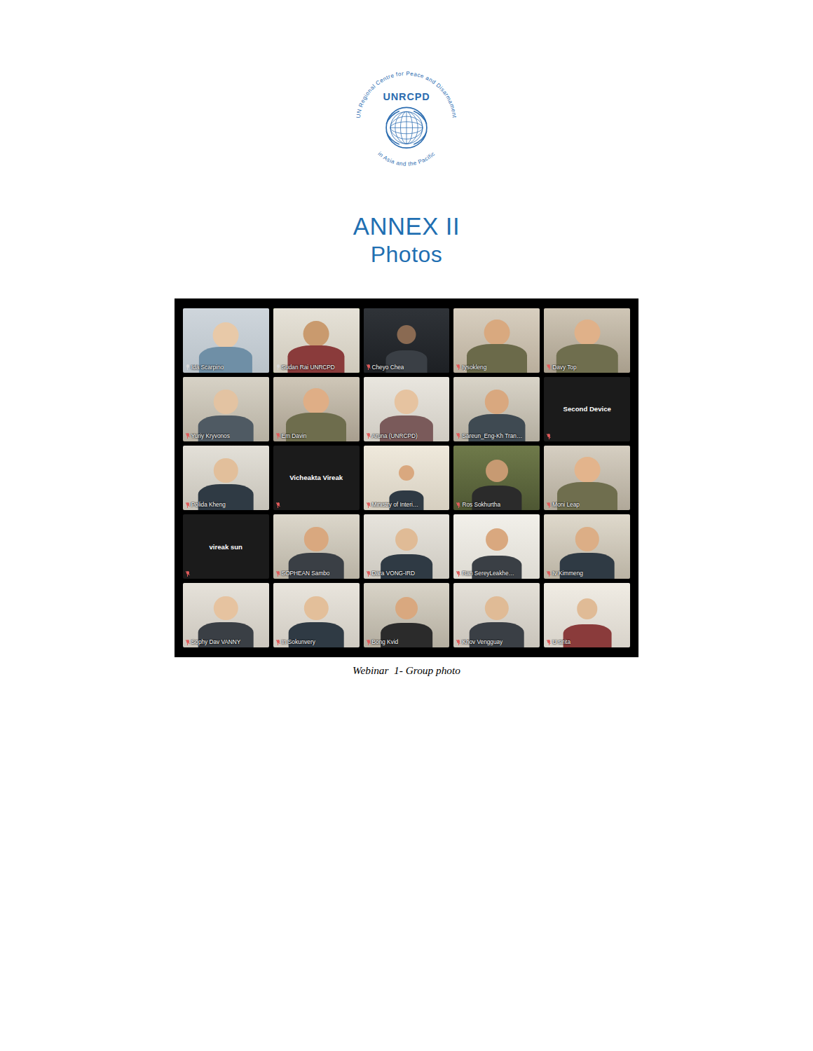UN Regional Centre for Peace and Disarmament in Asia and the Pacific UNRCPD
ANNEX II
Photos
Ida Scarpino
Sudan Rai UNRCPD
Cheyo Chea
Iysokleng
Davy Top
Yuriy Kryvonos
Em Davin
Aruna (UNRCPD)
Sareun_Eng-Kh Tran…
Second Device
Polida Kheng
Vicheakta Vireak
Ministry of Interi…
Ros Sokhurtha
Moni Leap
vireak sun
SOPHEAN Sambo
Dara VONG-IRD
Ran SereyLeakhe…
Iv Kimmeng
Sophy Dav VANNY
In Sokunvery
Bong Kvid
Khov Vengguay
U sirita
Webinar 1- Group photo